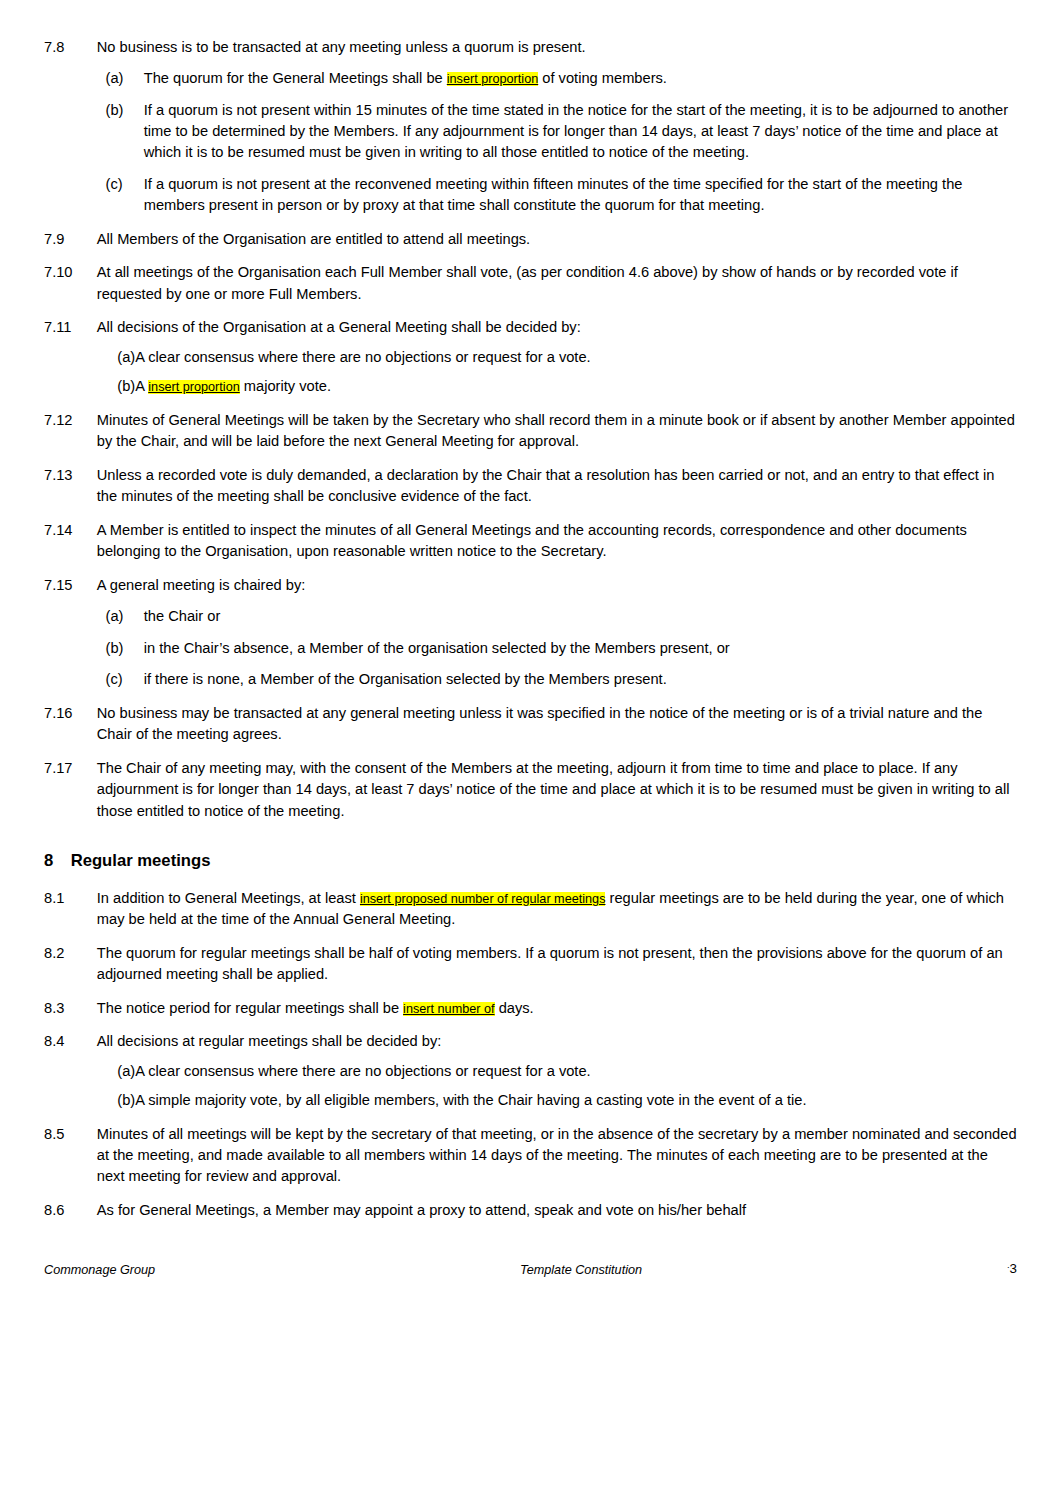7.8
No business is to be transacted at any meeting unless a quorum is present.
(a)
The quorum for the General Meetings shall be insert proportion of voting members.
(b)
If a quorum is not present within 15 minutes of the time stated in the notice for the start of the meeting, it is to be adjourned to another time to be determined by the Members. If any adjournment is for longer than 14 days, at least 7 days’ notice of the time and place at which it is to be resumed must be given in writing to all those entitled to notice of the meeting.
(c)
If a quorum is not present at the reconvened meeting within fifteen minutes of the time specified for the start of the meeting the members present in person or by proxy at that time shall constitute the quorum for that meeting.
7.9
All Members of the Organisation are entitled to attend all meetings.
7.10
At all meetings of the Organisation each Full Member shall vote, (as per condition 4.6 above) by show of hands or by recorded vote if requested by one or more Full Members.
7.11
All decisions of the Organisation at a General Meeting shall be decided by:
(a)
A clear consensus where there are no objections or request for a vote.
(b)
A insert proportion majority vote.
7.12
Minutes of General Meetings will be taken by the Secretary who shall record them in a minute book or if absent by another Member appointed by the Chair, and will be laid before the next General Meeting for approval.
7.13
Unless a recorded vote is duly demanded, a declaration by the Chair that a resolution has been carried or not, and an entry to that effect in the minutes of the meeting shall be conclusive evidence of the fact.
7.14
A Member is entitled to inspect the minutes of all General Meetings and the accounting records, correspondence and other documents belonging to the Organisation, upon reasonable written notice to the Secretary.
7.15
A general meeting is chaired by:
(a)
the Chair or
(b)
in the Chair’s absence, a Member of the organisation selected by the Members present, or
(c)
if there is none, a Member of the Organisation selected by the Members present.
7.16
No business may be transacted at any general meeting unless it was specified in the notice of the meeting or is of a trivial nature and the Chair of the meeting agrees.
7.17
The Chair of any meeting may, with the consent of the Members at the meeting, adjourn it from time to time and place to place. If any adjournment is for longer than 14 days, at least 7 days’ notice of the time and place at which it is to be resumed must be given in writing to all those entitled to notice of the meeting.
8 Regular meetings
8.1
In addition to General Meetings, at least insert proposed number of regular meetings regular meetings are to be held during the year, one of which may be held at the time of the Annual General Meeting.
8.2
The quorum for regular meetings shall be half of voting members. If a quorum is not present, then the provisions above for the quorum of an adjourned meeting shall be applied.
8.3
The notice period for regular meetings shall be insert number of days.
8.4
All decisions at regular meetings shall be decided by:
(a)
A clear consensus where there are no objections or request for a vote.
(b)
A simple majority vote, by all eligible members, with the Chair having a casting vote in the event of a tie.
8.5
Minutes of all meetings will be kept by the secretary of that meeting, or in the absence of the secretary by a member nominated and seconded at the meeting, and made available to all members within 14 days of the meeting. The minutes of each meeting are to be presented at the next meeting for review and approval.
8.6
As for General Meetings, a Member may appoint a proxy to attend, speak and vote on his/her behalf
Commonage Group
Template Constitution
. 3